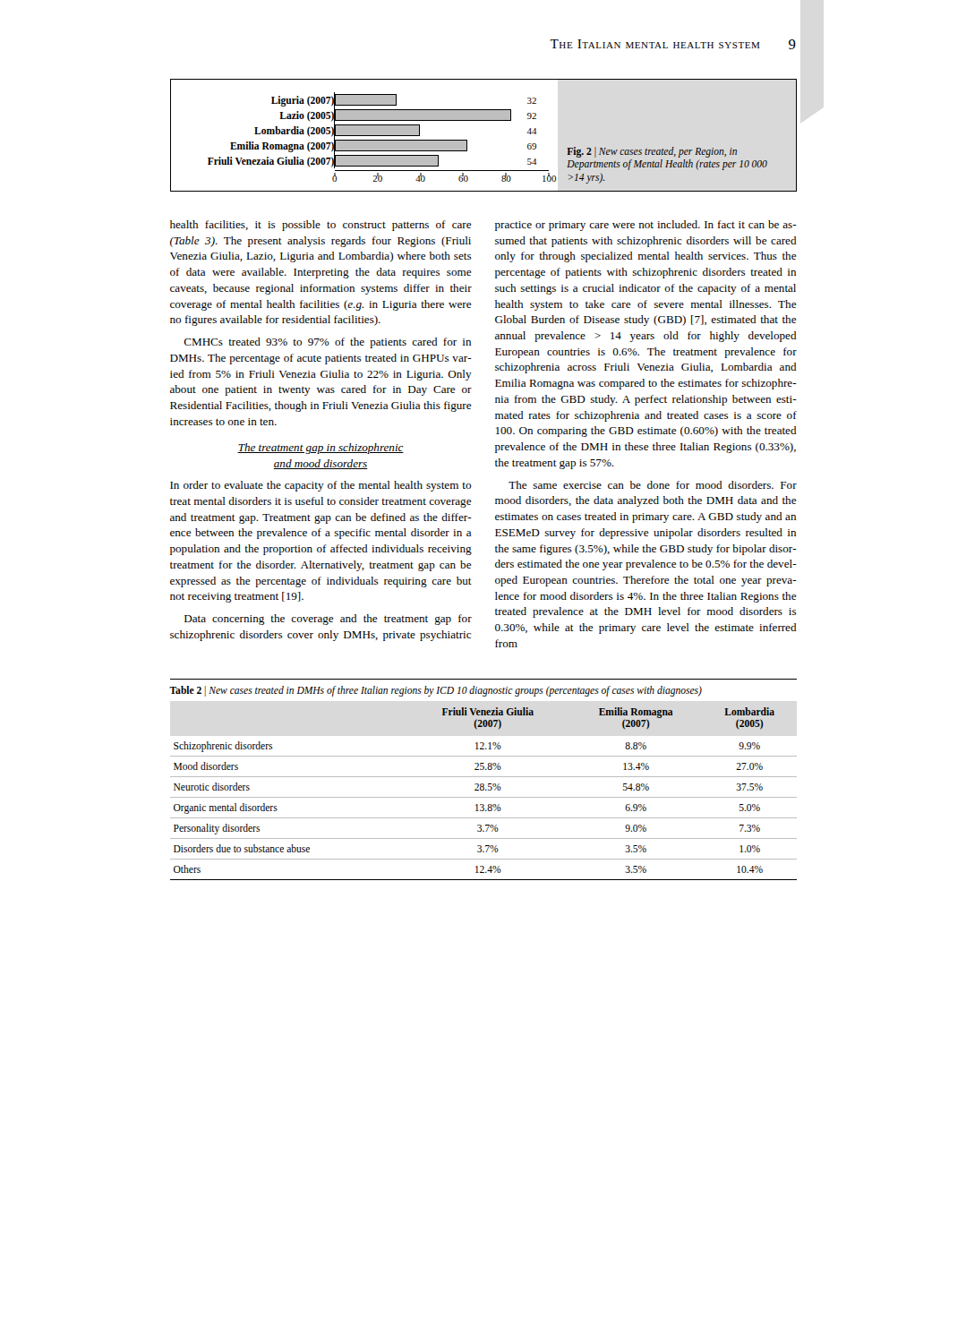The Italian mental health system 9
| Liguria (2007) | | 32 |
| Lazio (2005) | | 92 |
| Lombardia (2005) | | 44 |
| Emilia Romagna (2007) | | 69 |
| Friuli Venezaia Giulia (2007) | | 54 |
| | 0 20 40 60 80 100 |
Fig. 2 | New cases treated, per Region, in Departments of Mental Health (rates per 10 000 >14 yrs).
health facilities, it is possible to construct patterns of care (Table 3). The present analysis regards four Regions (Friuli Venezia Giulia, Lazio, Liguria and Lombardia) where both sets of data were available. Interpreting the data requires some caveats, because regional information systems differ in their coverage of mental health facilities (e.g. in Liguria there were no figures available for residential facilities).
CMHCs treated 93% to 97% of the patients cared for in DMHs. The percentage of acute patients treated in GHPUs varied from 5% in Friuli Venezia Giulia to 22% in Liguria. Only about one patient in twenty was cared for in Day Care or Residential Facilities, though in Friuli Venezia Giulia this figure increases to one in ten.
The treatment gap in schizophrenic
and mood disorders
In order to evaluate the capacity of the mental health system to treat mental disorders it is useful to consider treatment coverage and treatment gap. Treatment gap can be defined as the difference between the prevalence of a specific mental disorder in a population and the proportion of affected individuals receiving treatment for the disorder. Alternatively, treatment gap can be expressed as the percentage of individuals requiring care but not receiving treatment [19].
Data concerning the coverage and the treatment gap for schizophrenic disorders cover only DMHs, private psychiatric practice or primary care were not included. In fact it can be assumed that patients with schizophrenic disorders will be cared only for through specialized mental health services. Thus the percentage of patients with schizophrenic disorders treated in such settings is a crucial indicator of the capacity of a mental health system to take care of severe mental illnesses. The Global Burden of Disease study (GBD) [7], estimated that the annual prevalence > 14 years old for highly developed European countries is 0.6%. The treatment prevalence for schizophrenia across Friuli Venezia Giulia, Lombardia and Emilia Romagna was compared to the estimates for schizophrenia from the GBD study. A perfect relationship between estimated rates for schizophrenia and treated cases is a score of 100. On comparing the GBD estimate (0.60%) with the treated prevalence of the DMH in these three Italian Regions (0.33%), the treatment gap is 57%.
The same exercise can be done for mood disorders. For mood disorders, the data analyzed both the DMH data and the estimates on cases treated in primary care. A GBD study and an ESEMeD survey for depressive unipolar disorders resulted in the same figures (3.5%), while the GBD study for bipolar disorders estimated the one year prevalence to be 0.5% for the developed European countries. Therefore the total one year prevalence for mood disorders is 4%. In the three Italian Regions the treated prevalence at the DMH level for mood disorders is 0.30%, while at the primary care level the estimate inferred from
Table 2 | New cases treated in DMHs of three Italian regions by ICD 10 diagnostic groups (percentages of cases with diagnoses)
| | Friuli Venezia Giulia (2007) | Emilia Romagna (2007) | Lombardia (2005) |
| --- | --- | --- | --- |
| Schizophrenic disorders | 12.1% | 8.8% | 9.9% |
| Mood disorders | 25.8% | 13.4% | 27.0% |
| Neurotic disorders | 28.5% | 54.8% | 37.5% |
| Organic mental disorders | 13.8% | 6.9% | 5.0% |
| Personality disorders | 3.7% | 9.0% | 7.3% |
| Disorders due to substance abuse | 3.7% | 3.5% | 1.0% |
| Others | 12.4% | 3.5% | 10.4% |